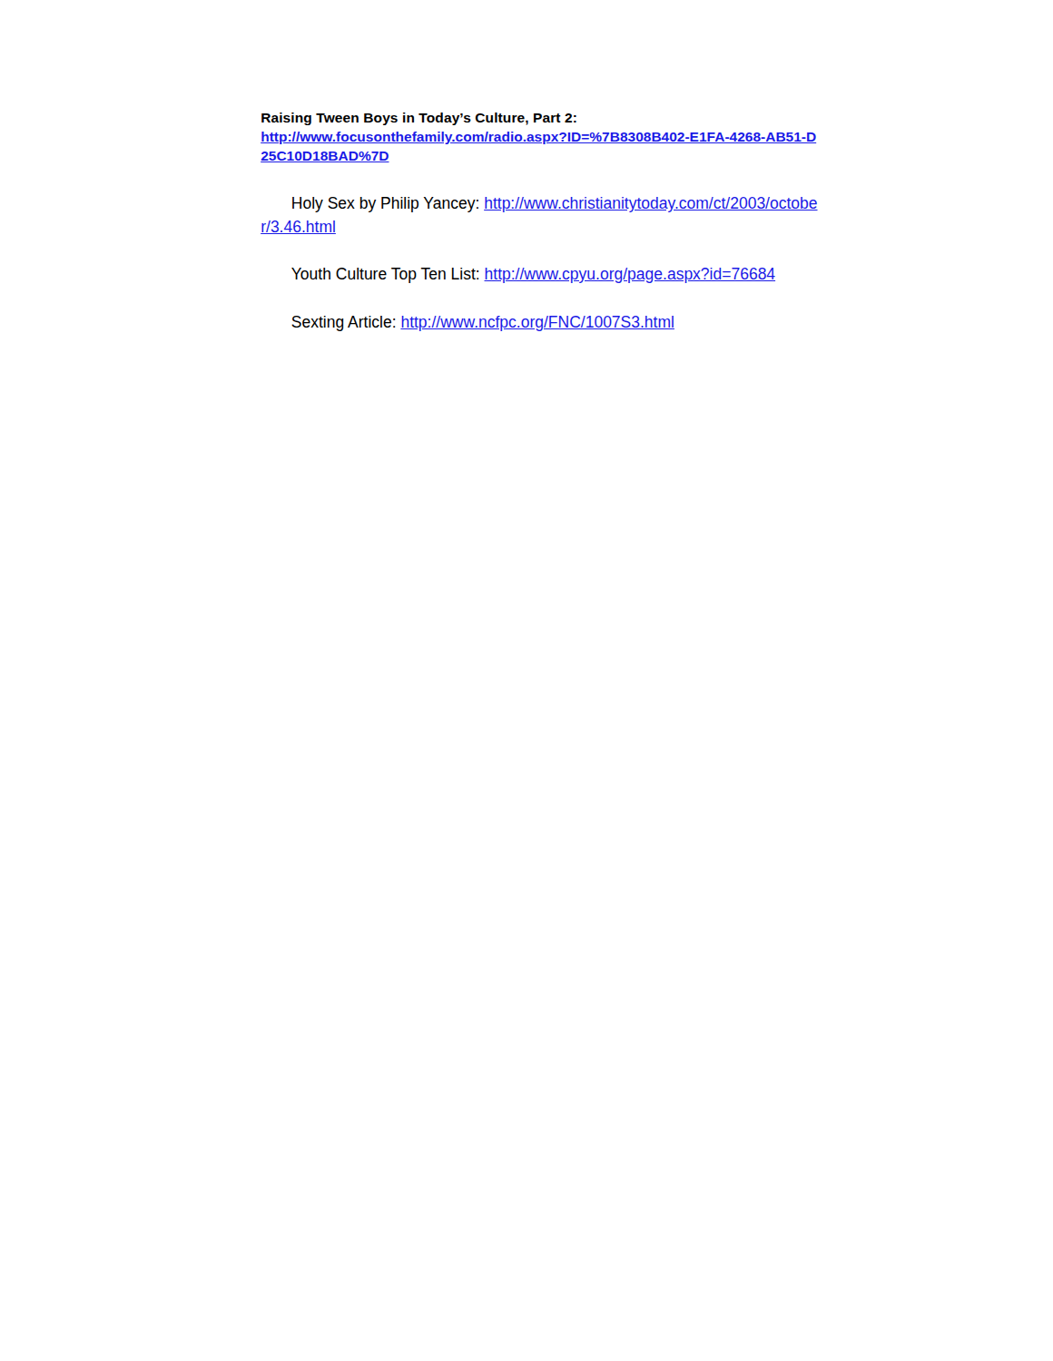Raising Tween Boys in Today’s Culture, Part 2:
http://www.focusonthefamily.com/radio.aspx?ID=%7B8308B402-E1FA-4268-AB51-D25C10D18BAD%7D
Holy Sex by Philip Yancey: http://www.christianitytoday.com/ct/2003/october/3.46.html
Youth Culture Top Ten List: http://www.cpyu.org/page.aspx?id=76684
Sexting Article: http://www.ncfpc.org/FNC/1007S3.html